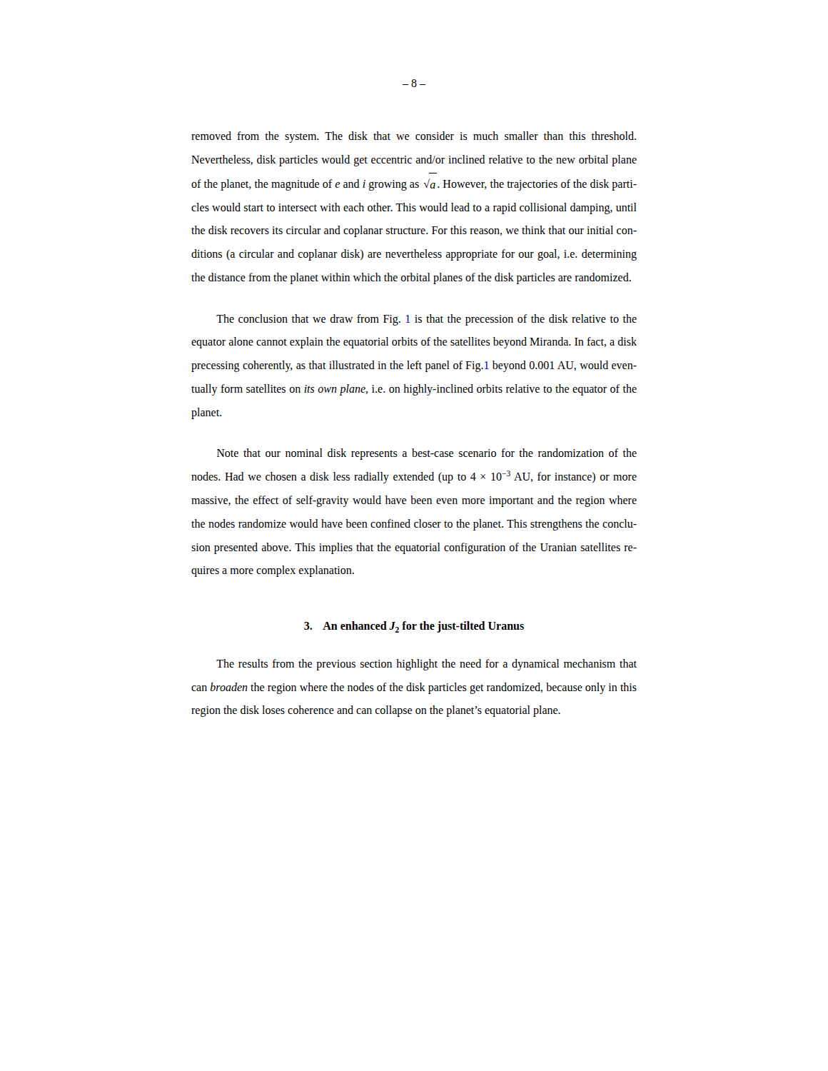– 8 –
removed from the system. The disk that we consider is much smaller than this threshold. Nevertheless, disk particles would get eccentric and/or inclined relative to the new orbital plane of the planet, the magnitude of e and i growing as √a. However, the trajectories of the disk particles would start to intersect with each other. This would lead to a rapid collisional damping, until the disk recovers its circular and coplanar structure. For this reason, we think that our initial conditions (a circular and coplanar disk) are nevertheless appropriate for our goal, i.e. determining the distance from the planet within which the orbital planes of the disk particles are randomized.
The conclusion that we draw from Fig. 1 is that the precession of the disk relative to the equator alone cannot explain the equatorial orbits of the satellites beyond Miranda. In fact, a disk precessing coherently, as that illustrated in the left panel of Fig.1 beyond 0.001 AU, would eventually form satellites on its own plane, i.e. on highly-inclined orbits relative to the equator of the planet.
Note that our nominal disk represents a best-case scenario for the randomization of the nodes. Had we chosen a disk less radially extended (up to 4 × 10−3 AU, for instance) or more massive, the effect of self-gravity would have been even more important and the region where the nodes randomize would have been confined closer to the planet. This strengthens the conclusion presented above. This implies that the equatorial configuration of the Uranian satellites requires a more complex explanation.
3. An enhanced J2 for the just-tilted Uranus
The results from the previous section highlight the need for a dynamical mechanism that can broaden the region where the nodes of the disk particles get randomized, because only in this region the disk loses coherence and can collapse on the planet’s equatorial plane.